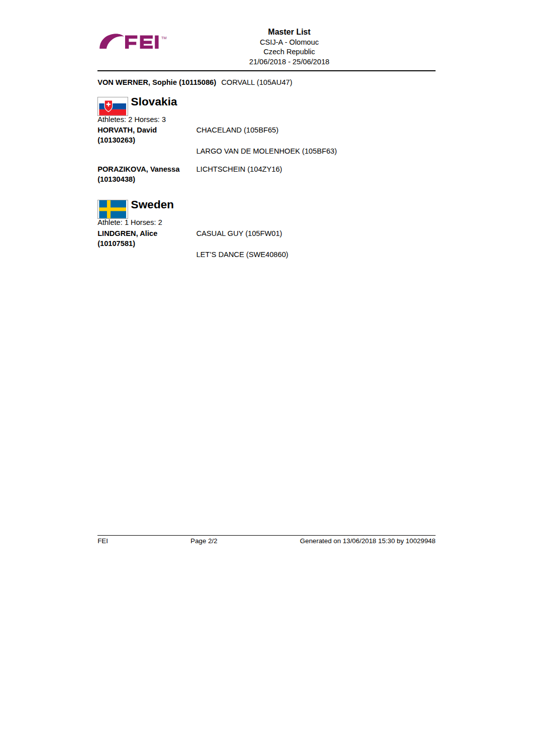TM
Master List
CSIJ-A - Olomouc
Czech Republic
21/06/2018 - 25/06/2018
VON WERNER, Sophie (10115086) CORVALL (105AU47)
Slovakia
| Athletes: 2 Horses: 3 |
| HORVATH, David (10130263) | CHACELAND (105BF65) |
| | LARGO VAN DE MOLENHOEK (105BF63) |
| PORAZIKOVA, Vanessa (10130438) | LICHTSCHEIN (104ZY16) |
Sweden
| Athlete: 1 Horses: 2 |
| LINDGREN, Alice (10107581) | CASUAL GUY (105FW01) |
| | LET’S DANCE (SWE40860) |
FEI
Page 2/2
Generated on 13/06/2018 15:30 by 10029948